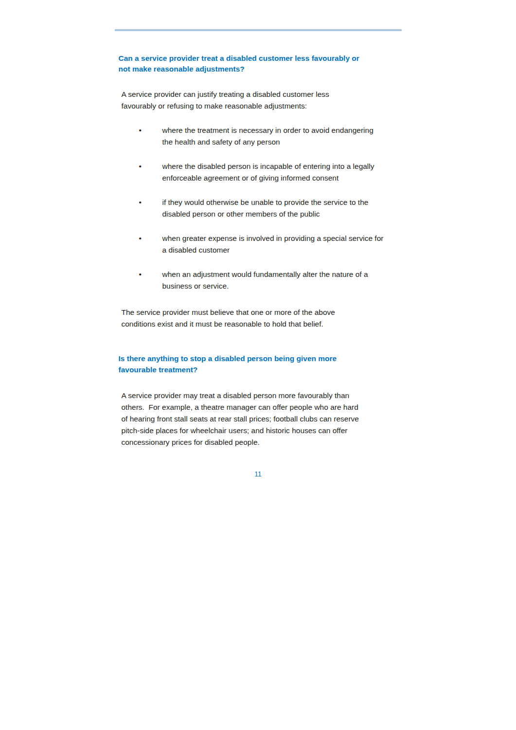Can a service provider treat a disabled customer less favourably or
not make reasonable adjustments?
A service provider can justify treating a disabled customer less
favourably or refusing to make reasonable adjustments:
where the treatment is necessary in order to avoid endangering
the health and safety of any person
where the disabled person is incapable of entering into a legally
enforceable agreement or of giving informed consent
if they would otherwise be unable to provide the service to the
disabled person or other members of the public
when greater expense is involved in providing a special service for
a disabled customer
when an adjustment would fundamentally alter the nature of a
business or service.
The service provider must believe that one or more of the above
conditions exist and it must be reasonable to hold that belief.
Is there anything to stop a disabled person being given more
favourable treatment?
A service provider may treat a disabled person more favourably than
others. For example, a theatre manager can offer people who are hard
of hearing front stall seats at rear stall prices; football clubs can reserve
pitch-side places for wheelchair users; and historic houses can offer
concessionary prices for disabled people.
11